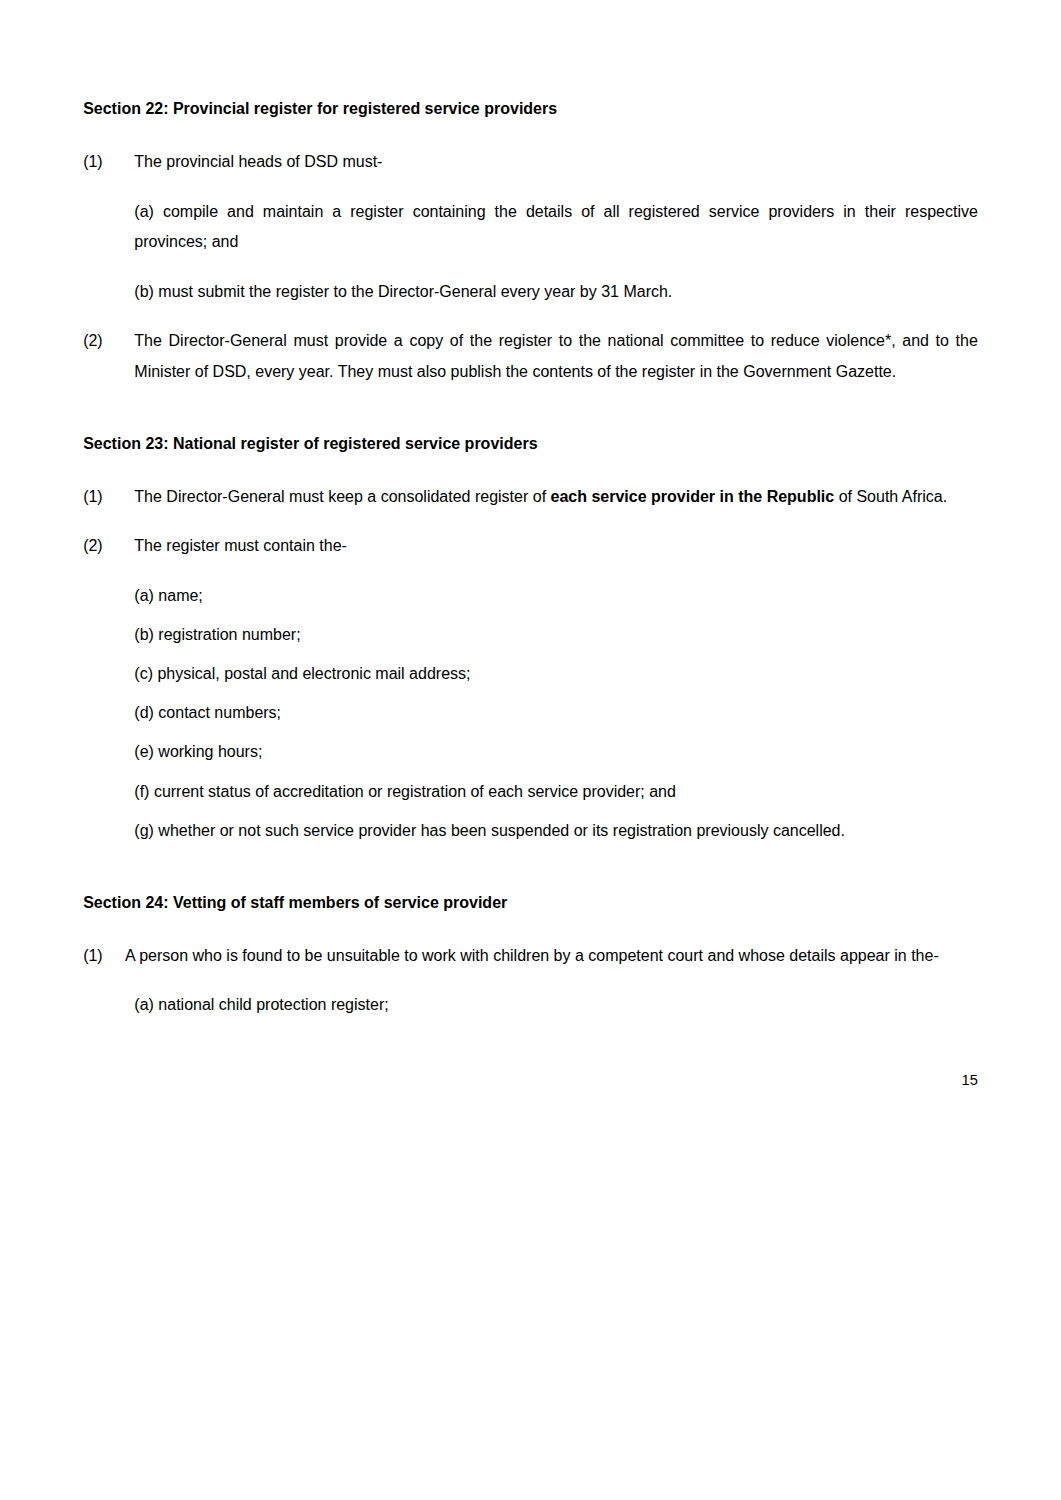Section 22: Provincial register for registered service providers
(1)
The provincial heads of DSD must-
(a) compile and maintain a register containing the details of all registered service providers in their respective provinces; and
(b) must submit the register to the Director-General every year by 31 March.
(2)
The Director-General must provide a copy of the register to the national committee to reduce violence*, and to the Minister of DSD, every year. They must also publish the contents of the register in the Government Gazette.
Section 23: National register of registered service providers
(1)
The Director-General must keep a consolidated register of each service provider in the Republic of South Africa.
(2)
The register must contain the-
(a) name;
(b) registration number;
(c) physical, postal and electronic mail address;
(d) contact numbers;
(e) working hours;
(f) current status of accreditation or registration of each service provider; and
(g) whether or not such service provider has been suspended or its registration previously cancelled.
Section 24: Vetting of staff members of service provider
(1) A person who is found to be unsuitable to work with children by a competent court and whose details appear in the-
(a) national child protection register;
15